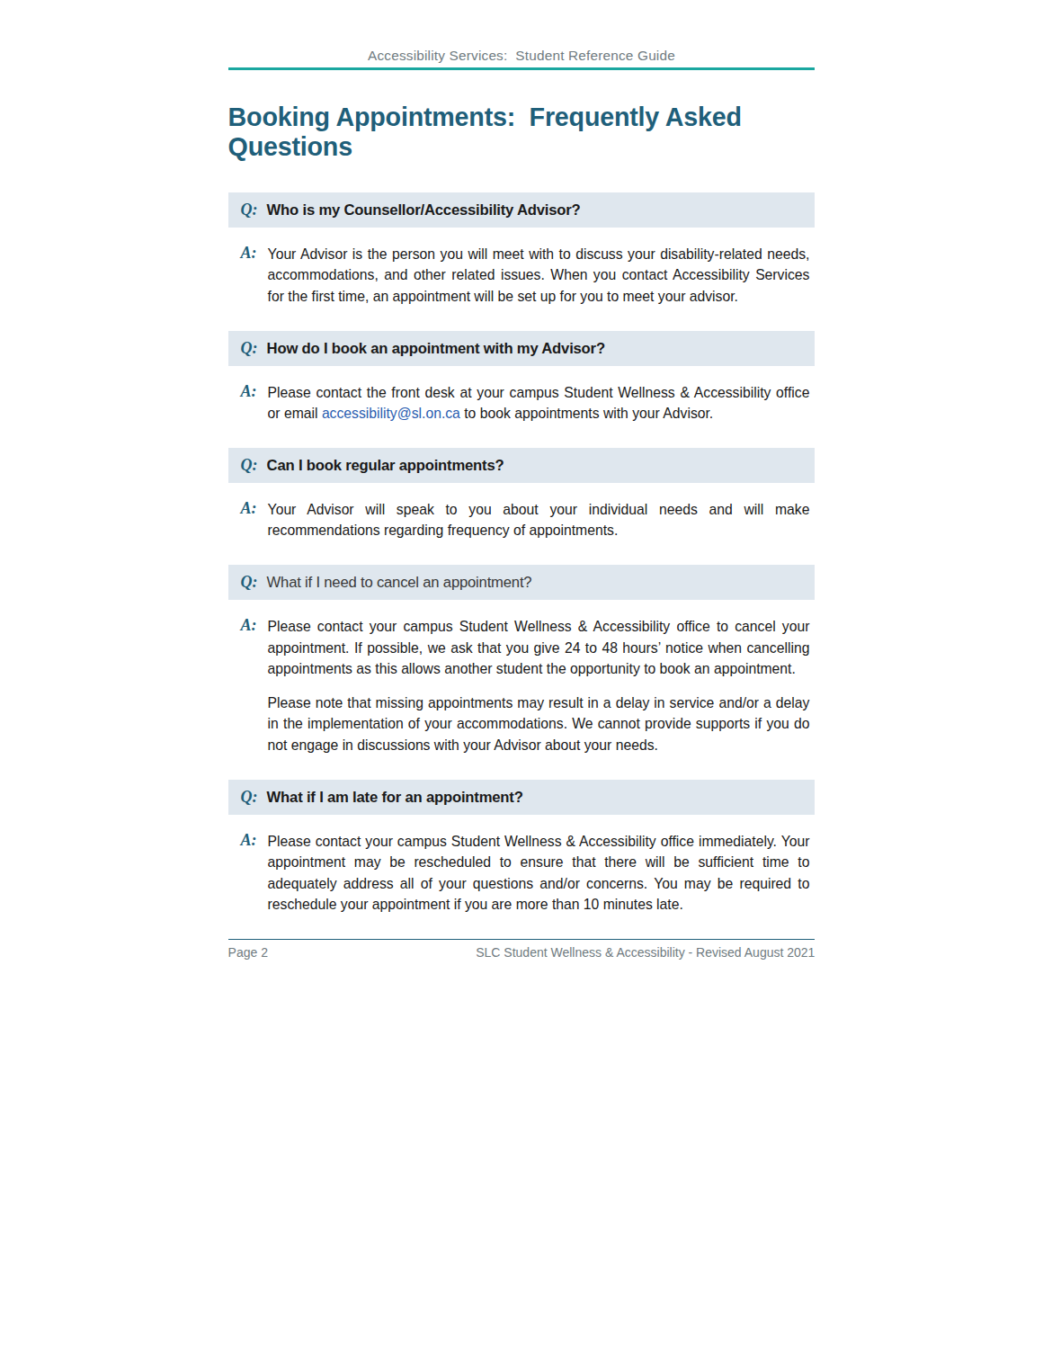Accessibility Services: Student Reference Guide
Booking Appointments: Frequently Asked Questions
Q: Who is my Counsellor/Accessibility Advisor?
A:
Your Advisor is the person you will meet with to discuss your disability-related needs, accommodations, and other related issues. When you contact Accessibility Services for the first time, an appointment will be set up for you to meet your advisor.
Q: How do I book an appointment with my Advisor?
A:
Please contact the front desk at your campus Student Wellness & Accessibility office or email accessibility@sl.on.ca to book appointments with your Advisor.
Q: Can I book regular appointments?
A:
Your Advisor will speak to you about your individual needs and will make recommendations regarding frequency of appointments.
Q: What if I need to cancel an appointment?
A:
Please contact your campus Student Wellness & Accessibility office to cancel your appointment. If possible, we ask that you give 24 to 48 hours’ notice when cancelling appointments as this allows another student the opportunity to book an appointment.
Please note that missing appointments may result in a delay in service and/or a delay in the implementation of your accommodations. We cannot provide supports if you do not engage in discussions with your Advisor about your needs.
Q: What if I am late for an appointment?
A:
Please contact your campus Student Wellness & Accessibility office immediately. Your appointment may be rescheduled to ensure that there will be sufficient time to adequately address all of your questions and/or concerns. You may be required to reschedule your appointment if you are more than 10 minutes late.
Page 2 SLC Student Wellness & Accessibility - Revised August 2021